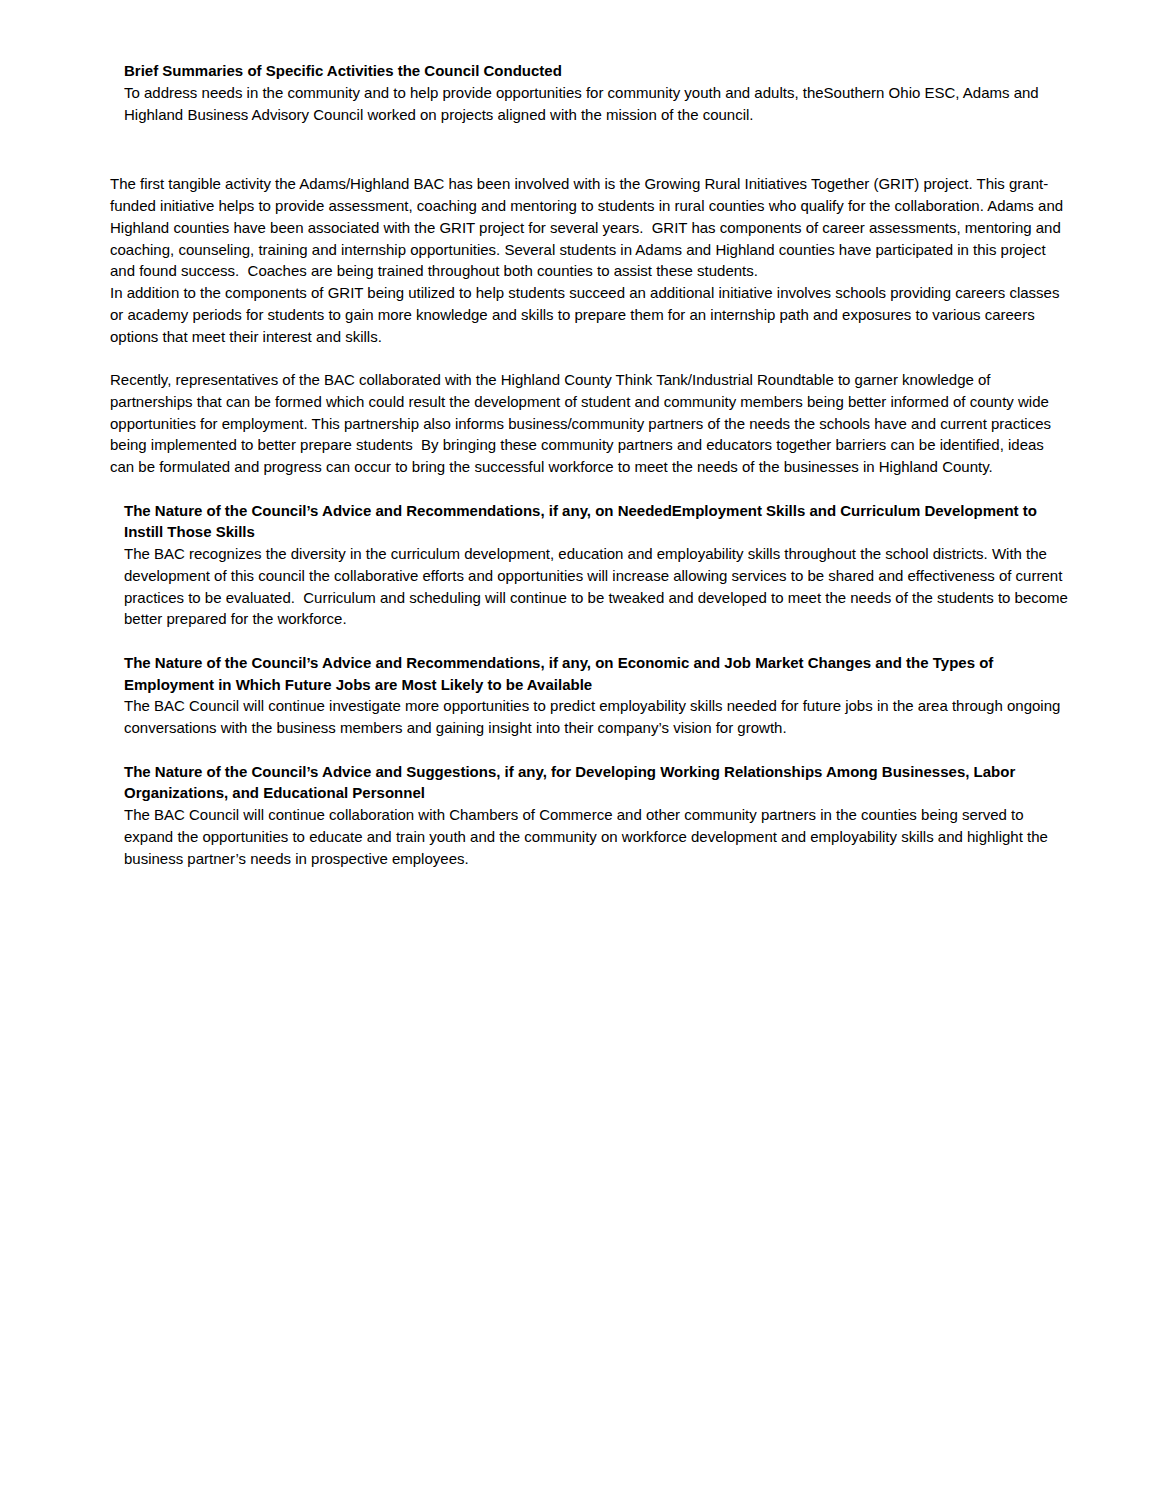Brief Summaries of Specific Activities the Council Conducted
To address needs in the community and to help provide opportunities for community youth and adults, theSouthern Ohio ESC, Adams and Highland Business Advisory Council worked on projects aligned with the mission of the council.
The first tangible activity the Adams/Highland BAC has been involved with is the Growing Rural Initiatives Together (GRIT) project. This grant-funded initiative helps to provide assessment, coaching and mentoring to students in rural counties who qualify for the collaboration. Adams and Highland counties have been associated with the GRIT project for several years. GRIT has components of career assessments, mentoring and coaching, counseling, training and internship opportunities. Several students in Adams and Highland counties have participated in this project and found success. Coaches are being trained throughout both counties to assist these students.
In addition to the components of GRIT being utilized to help students succeed an additional initiative involves schools providing careers classes or academy periods for students to gain more knowledge and skills to prepare them for an internship path and exposures to various careers options that meet their interest and skills.
Recently, representatives of the BAC collaborated with the Highland County Think Tank/Industrial Roundtable to garner knowledge of partnerships that can be formed which could result the development of student and community members being better informed of county wide opportunities for employment. This partnership also informs business/community partners of the needs the schools have and current practices being implemented to better prepare students By bringing these community partners and educators together barriers can be identified, ideas can be formulated and progress can occur to bring the successful workforce to meet the needs of the businesses in Highland County.
The Nature of the Council’s Advice and Recommendations, if any, on NeededEmployment Skills and Curriculum Development to Instill Those Skills
The BAC recognizes the diversity in the curriculum development, education and employability skills throughout the school districts. With the development of this council the collaborative efforts and opportunities will increase allowing services to be shared and effectiveness of current practices to be evaluated. Curriculum and scheduling will continue to be tweaked and developed to meet the needs of the students to become better prepared for the workforce.
The Nature of the Council’s Advice and Recommendations, if any, on Economic and Job Market Changes and the Types of Employment in Which Future Jobs are Most Likely to be Available
The BAC Council will continue investigate more opportunities to predict employability skills needed for future jobs in the area through ongoing conversations with the business members and gaining insight into their company’s vision for growth.
The Nature of the Council’s Advice and Suggestions, if any, for Developing Working Relationships Among Businesses, Labor Organizations, and Educational Personnel
The BAC Council will continue collaboration with Chambers of Commerce and other community partners in the counties being served to expand the opportunities to educate and train youth and the community on workforce development and employability skills and highlight the business partner’s needs in prospective employees.